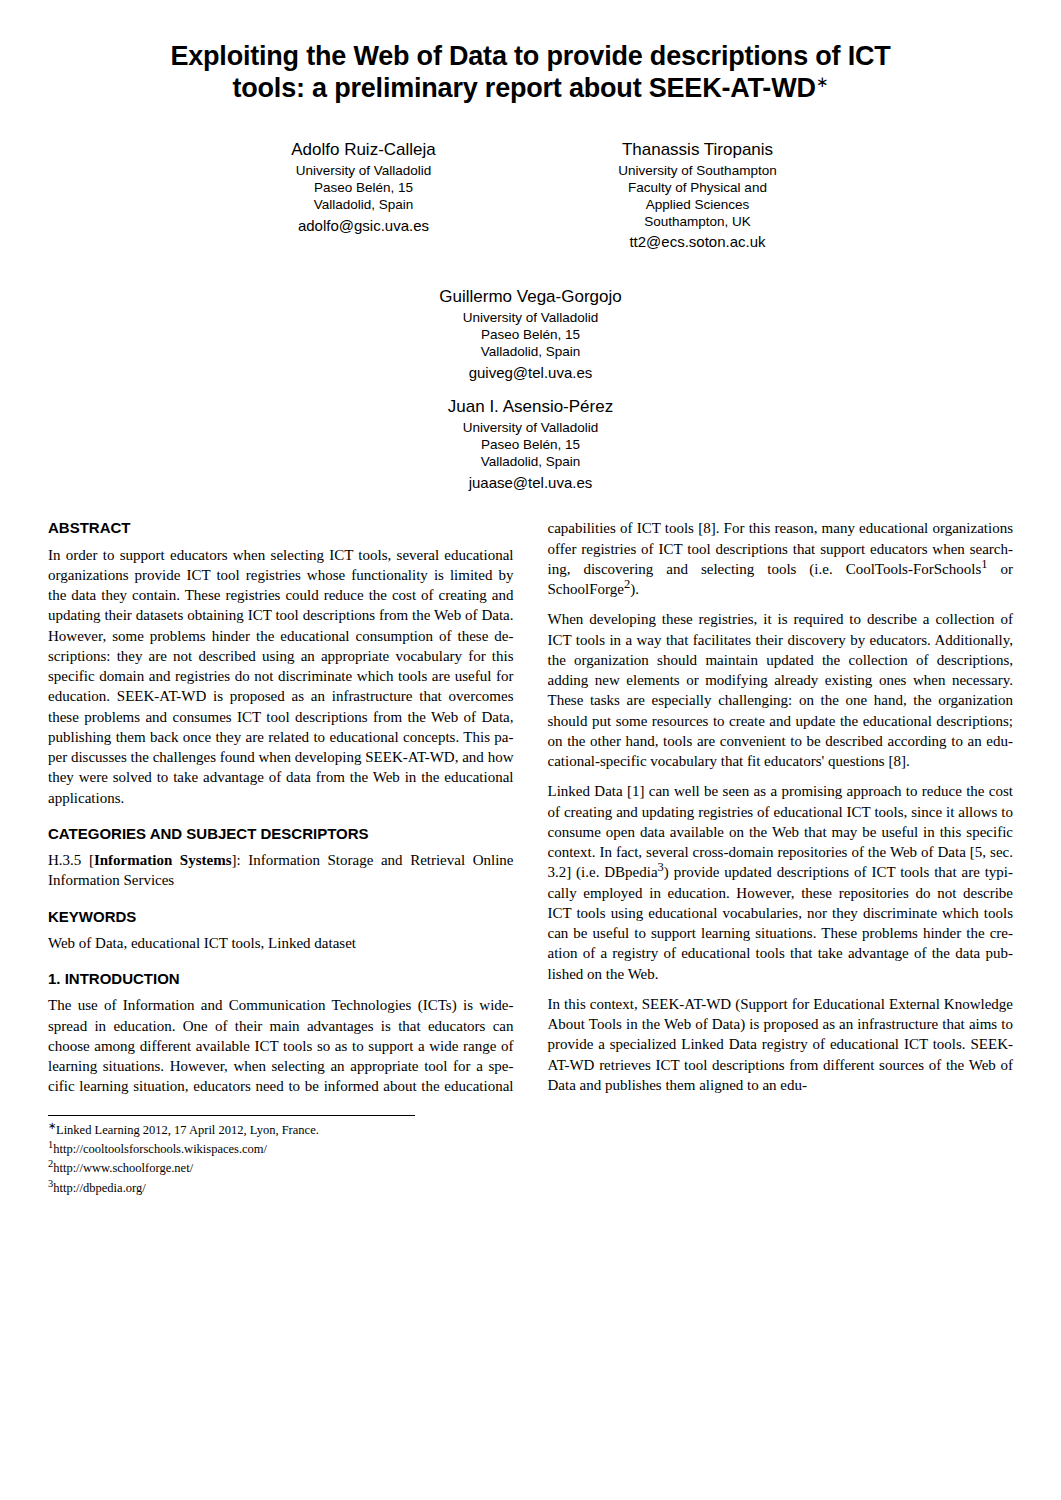Exploiting the Web of Data to provide descriptions of ICT
tools: a preliminary report about SEEK-AT-WD∗
Adolfo Ruiz-Calleja
University of Valladolid
Paseo Belén, 15
Valladolid, Spain
adolfo@gsic.uva.es
Thanassis Tiropanis
University of Southampton
Faculty of Physical and
Applied Sciences
Southampton, UK
tt2@ecs.soton.ac.uk
Guillermo Vega-Gorgojo
University of Valladolid
Paseo Belén, 15
Valladolid, Spain
guiveg@tel.uva.es
Juan I. Asensio-Pérez
University of Valladolid
Paseo Belén, 15
Valladolid, Spain
juaase@tel.uva.es
ABSTRACT
In order to support educators when selecting ICT tools, several educational organizations provide ICT tool registries whose functionality is limited by the data they contain. These registries could reduce the cost of creating and updating their datasets obtaining ICT tool descriptions from the Web of Data. However, some problems hinder the educational consumption of these descriptions: they are not described using an appropriate vocabulary for this specific domain and registries do not discriminate which tools are useful for education. SEEK-AT-WD is proposed as an infrastructure that overcomes these problems and consumes ICT tool descriptions from the Web of Data, publishing them back once they are related to educational concepts. This paper discusses the challenges found when developing SEEK-AT-WD, and how they were solved to take advantage of data from the Web in the educational applications.
Categories and Subject Descriptors
H.3.5 [Information Systems]: Information Storage and Retrieval Online Information Services
Keywords
Web of Data, educational ICT tools, Linked dataset
1. INTRODUCTION
The use of Information and Communication Technologies (ICTs) is widespread in education. One of their main advantages is that educators can choose among different available ICT tools so as to support a wide range of learning situations. However, when selecting an appropriate tool for a specific learning situation, educators need to be informed about the educational capabilities of ICT tools [8]. For this reason, many educational organizations offer registries of ICT tool descriptions that support educators when searching, discovering and selecting tools (i.e. CoolTools-ForSchools1 or SchoolForge2).
When developing these registries, it is required to describe a collection of ICT tools in a way that facilitates their discovery by educators. Additionally, the organization should maintain updated the collection of descriptions, adding new elements or modifying already existing ones when necessary. These tasks are especially challenging: on the one hand, the organization should put some resources to create and update the educational descriptions; on the other hand, tools are convenient to be described according to an educational-specific vocabulary that fit educators' questions [8].
Linked Data [1] can well be seen as a promising approach to reduce the cost of creating and updating registries of educational ICT tools, since it allows to consume open data available on the Web that may be useful in this specific context. In fact, several cross-domain repositories of the Web of Data [5, sec. 3.2] (i.e. DBpedia3) provide updated descriptions of ICT tools that are typically employed in education. However, these repositories do not describe ICT tools using educational vocabularies, nor they discriminate which tools can be useful to support learning situations. These problems hinder the creation of a registry of educational tools that take advantage of the data published on the Web.
In this context, SEEK-AT-WD (Support for Educational External Knowledge About Tools in the Web of Data) is proposed as an infrastructure that aims to provide a specialized Linked Data registry of educational ICT tools. SEEK-AT-WD retrieves ICT tool descriptions from different sources of the Web of Data and publishes them aligned to an edu-
∗Linked Learning 2012, 17 April 2012, Lyon, France.
1http://cooltoolsforschools.wikispaces.com/
2http://www.schoolforge.net/
3http://dbpedia.org/